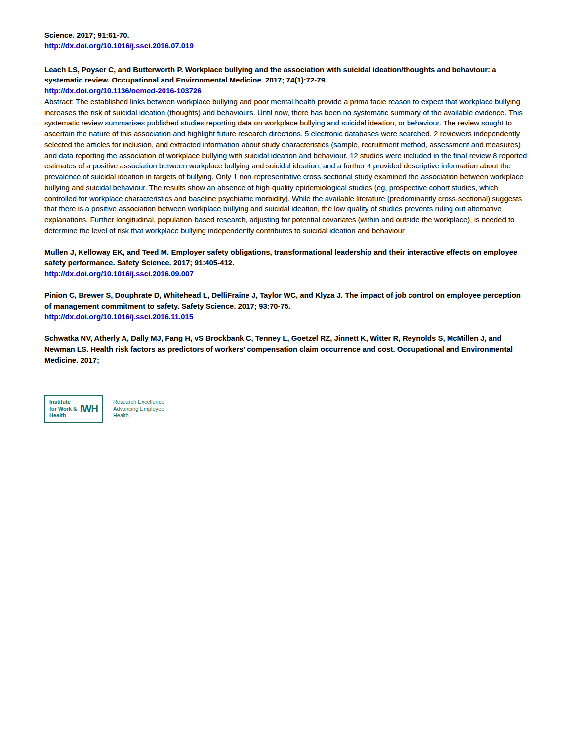Science. 2017; 91:61-70.
http://dx.doi.org/10.1016/j.ssci.2016.07.019
Leach LS, Poyser C, and Butterworth P. Workplace bullying and the association with suicidal ideation/thoughts and behaviour: a systematic review. Occupational and Environmental Medicine. 2017; 74(1):72-79.
http://dx.doi.org/10.1136/oemed-2016-103726
Abstract: The established links between workplace bullying and poor mental health provide a prima facie reason to expect that workplace bullying increases the risk of suicidal ideation (thoughts) and behaviours. Until now, there has been no systematic summary of the available evidence. This systematic review summarises published studies reporting data on workplace bullying and suicidal ideation, or behaviour. The review sought to ascertain the nature of this association and highlight future research directions. 5 electronic databases were searched. 2 reviewers independently selected the articles for inclusion, and extracted information about study characteristics (sample, recruitment method, assessment and measures) and data reporting the association of workplace bullying with suicidal ideation and behaviour. 12 studies were included in the final review-8 reported estimates of a positive association between workplace bullying and suicidal ideation, and a further 4 provided descriptive information about the prevalence of suicidal ideation in targets of bullying. Only 1 non-representative cross-sectional study examined the association between workplace bullying and suicidal behaviour. The results show an absence of high-quality epidemiological studies (eg, prospective cohort studies, which controlled for workplace characteristics and baseline psychiatric morbidity). While the available literature (predominantly cross-sectional) suggests that there is a positive association between workplace bullying and suicidal ideation, the low quality of studies prevents ruling out alternative explanations. Further longitudinal, population-based research, adjusting for potential covariates (within and outside the workplace), is needed to determine the level of risk that workplace bullying independently contributes to suicidal ideation and behaviour
Mullen J, Kelloway EK, and Teed M. Employer safety obligations, transformational leadership and their interactive effects on employee safety performance. Safety Science. 2017; 91:405-412.
http://dx.doi.org/10.1016/j.ssci.2016.09.007
Pinion C, Brewer S, Douphrate D, Whitehead L, DelliFraine J, Taylor WC, and Klyza J. The impact of job control on employee perception of management commitment to safety. Safety Science. 2017; 93:70-75.
http://dx.doi.org/10.1016/j.ssci.2016.11.015
Schwatka NV, Atherly A, Dally MJ, Fang H, vS Brockbank C, Tenney L, Goetzel RZ, Jinnett K, Witter R, Reynolds S, McMillen J, and Newman LS. Health risk factors as predictors of workers' compensation claim occurrence and cost. Occupational and Environmental Medicine. 2017;
Institute
for Work &
Health IWH
Research Excellence
Advancing Employee
Health